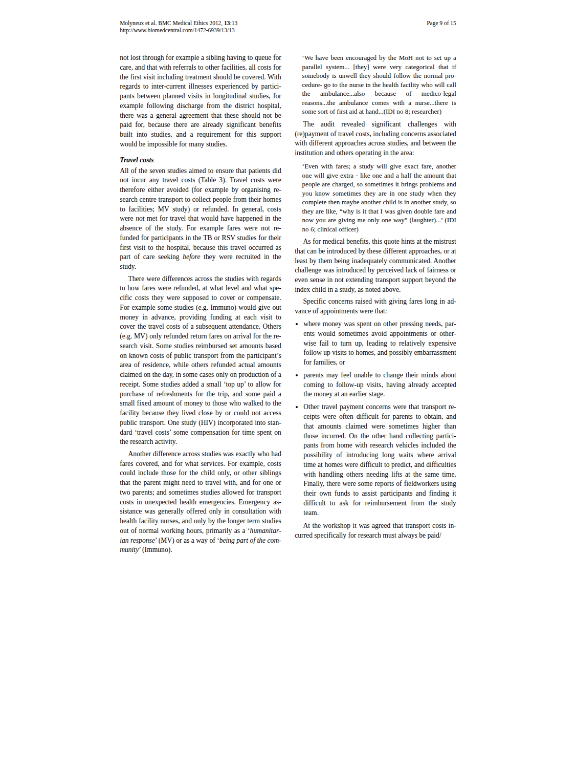Molyneux et al. BMC Medical Ethics 2012, 13:13
http://www.biomedcentral.com/1472-6939/13/13
Page 9 of 15
not lost through for example a sibling having to queue for care, and that with referrals to other facilities, all costs for the first visit including treatment should be covered. With regards to inter-current illnesses experienced by participants between planned visits in longitudinal studies, for example following discharge from the district hospital, there was a general agreement that these should not be paid for, because there are already significant benefits built into studies, and a requirement for this support would be impossible for many studies.
Travel costs
All of the seven studies aimed to ensure that patients did not incur any travel costs (Table 3). Travel costs were therefore either avoided (for example by organising research centre transport to collect people from their homes to facilities; MV study) or refunded. In general, costs were not met for travel that would have happened in the absence of the study. For example fares were not refunded for participants in the TB or RSV studies for their first visit to the hospital, because this travel occurred as part of care seeking before they were recruited in the study.
There were differences across the studies with regards to how fares were refunded, at what level and what specific costs they were supposed to cover or compensate. For example some studies (e.g. Immuno) would give out money in advance, providing funding at each visit to cover the travel costs of a subsequent attendance. Others (e.g. MV) only refunded return fares on arrival for the research visit. Some studies reimbursed set amounts based on known costs of public transport from the participant’s area of residence, while others refunded actual amounts claimed on the day, in some cases only on production of a receipt. Some studies added a small ‘top up’ to allow for purchase of refreshments for the trip, and some paid a small fixed amount of money to those who walked to the facility because they lived close by or could not access public transport. One study (HIV) incorporated into standard ‘travel costs’ some compensation for time spent on the research activity.
Another difference across studies was exactly who had fares covered, and for what services. For example, costs could include those for the child only, or other siblings that the parent might need to travel with, and for one or two parents; and sometimes studies allowed for transport costs in unexpected health emergencies. Emergency assistance was generally offered only in consultation with health facility nurses, and only by the longer term studies out of normal working hours, primarily as a ‘humanitarian response’ (MV) or as a way of ‘being part of the community’ (Immuno).
‘We have been encouraged by the MoH not to set up a parallel system... [they] were very categorical that if somebody is unwell they should follow the normal procedure- go to the nurse in the health facility who will call the ambulance...also because of medico-legal reasons...the ambulance comes with a nurse...there is some sort of first aid at hand...(IDI no 8; researcher)
The audit revealed significant challenges with (re)payment of travel costs, including concerns associated with different approaches across studies, and between the institution and others operating in the area:
‘Even with fares; a study will give exact fare, another one will give extra - like one and a half the amount that people are charged, so sometimes it brings problems and you know sometimes they are in one study when they complete then maybe another child is in another study, so they are like, “why is it that I was given double fare and now you are giving me only one way” (laughter)...’ (IDI no 6; clinical officer)
As for medical benefits, this quote hints at the mistrust that can be introduced by these different approaches, or at least by them being inadequately communicated. Another challenge was introduced by perceived lack of fairness or even sense in not extending transport support beyond the index child in a study, as noted above.
Specific concerns raised with giving fares long in advance of appointments were that:
where money was spent on other pressing needs, parents would sometimes avoid appointments or otherwise fail to turn up, leading to relatively expensive follow up visits to homes, and possibly embarrassment for families, or
parents may feel unable to change their minds about coming to follow-up visits, having already accepted the money at an earlier stage.
Other travel payment concerns were that transport receipts were often difficult for parents to obtain, and that amounts claimed were sometimes higher than those incurred. On the other hand collecting participants from home with research vehicles included the possibility of introducing long waits where arrival time at homes were difficult to predict, and difficulties with handling others needing lifts at the same time. Finally, there were some reports of fieldworkers using their own funds to assist participants and finding it difficult to ask for reimbursement from the study team.
At the workshop it was agreed that transport costs incurred specifically for research must always be paid/